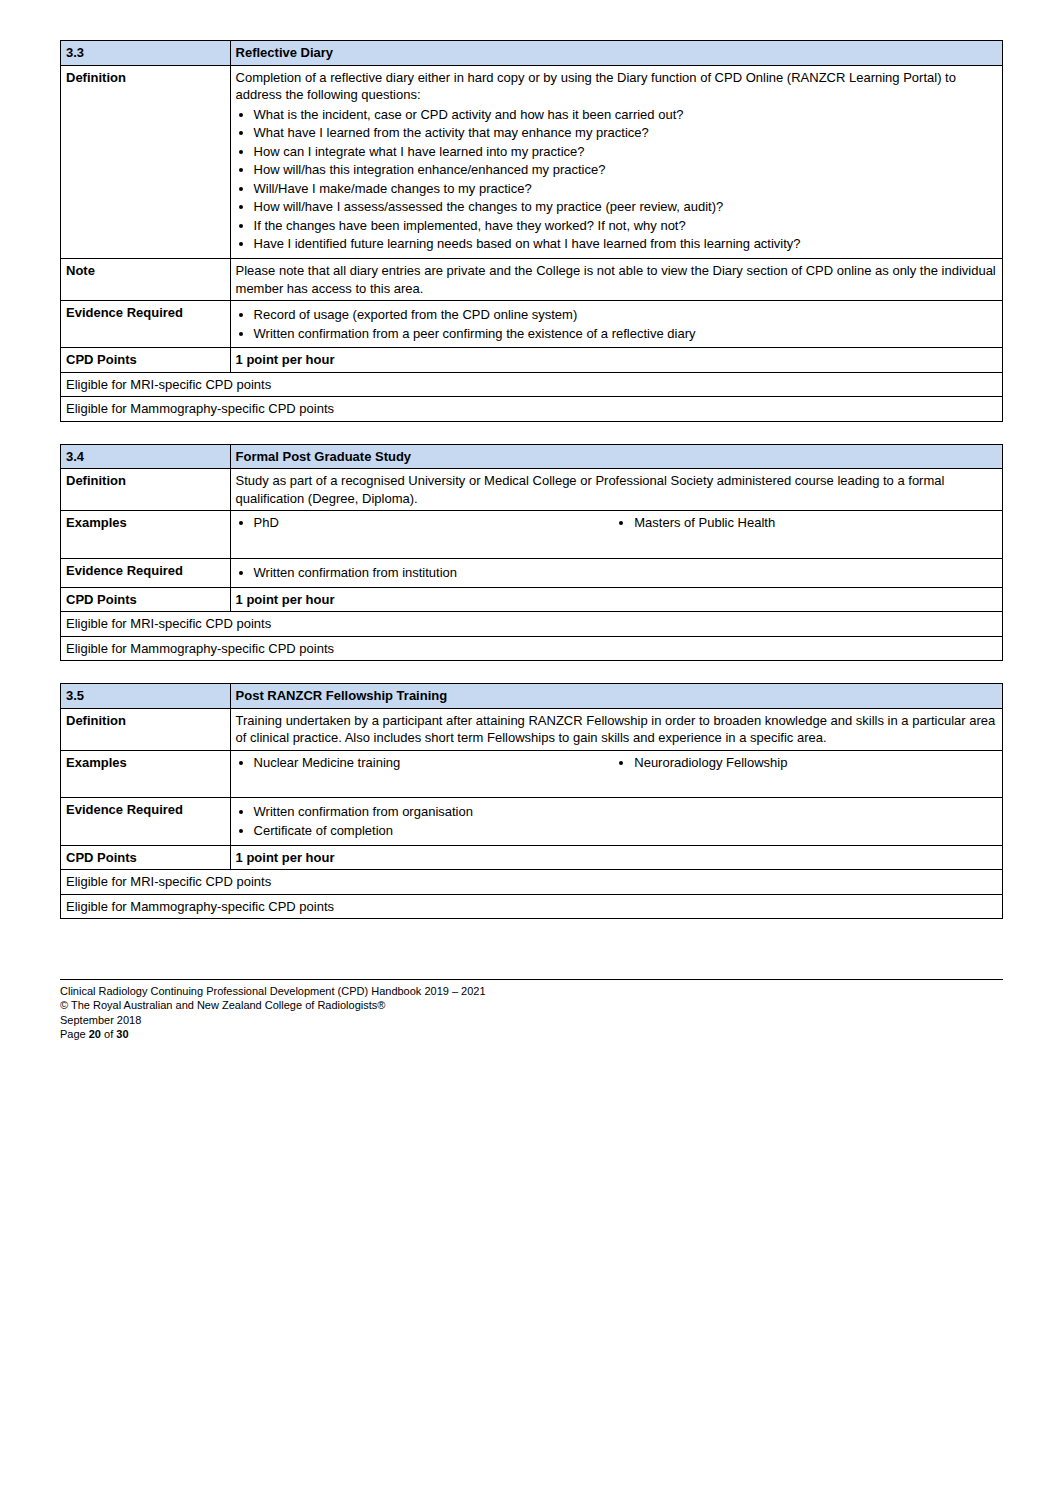| 3.3 | Reflective Diary |
| Definition | Completion of a reflective diary either in hard copy or by using the Diary function of CPD Online (RANZCR Learning Portal) to address the following questions: What is the incident, case or CPD activity and how has it been carried out? What have I learned from the activity that may enhance my practice? How can I integrate what I have learned into my practice? How will/has this integration enhance/enhanced my practice? Will/Have I make/made changes to my practice? How will/have I assess/assessed the changes to my practice (peer review, audit)? If the changes have been implemented, have they worked? If not, why not? Have I identified future learning needs based on what I have learned from this learning activity? |
| Note | Please note that all diary entries are private and the College is not able to view the Diary section of CPD online as only the individual member has access to this area. |
| Evidence Required | Record of usage (exported from the CPD online system) Written confirmation from a peer confirming the existence of a reflective diary |
| CPD Points | 1 point per hour |
| Eligible for MRI-specific CPD points |
| Eligible for Mammography-specific CPD points |
| 3.4 | Formal Post Graduate Study |
| Definition | Study as part of a recognised University or Medical College or Professional Society administered course leading to a formal qualification (Degree, Diploma). |
| Examples | / PhD / Masters of Public Health / |
| Evidence Required | Written confirmation from institution |
| CPD Points | 1 point per hour |
| Eligible for MRI-specific CPD points |
| Eligible for Mammography-specific CPD points |
| 3.5 | Post RANZCR Fellowship Training |
| Definition | Training undertaken by a participant after attaining RANZCR Fellowship in order to broaden knowledge and skills in a particular area of clinical practice. Also includes short term Fellowships to gain skills and experience in a specific area. |
| Examples | / Nuclear Medicine training / Neuroradiology Fellowship / |
| Evidence Required | Written confirmation from organisation Certificate of completion |
| CPD Points | 1 point per hour |
| Eligible for MRI-specific CPD points |
| Eligible for Mammography-specific CPD points |
Clinical Radiology Continuing Professional Development (CPD) Handbook 2019 – 2021
© The Royal Australian and New Zealand College of Radiologists®
September 2018
Page 20 of 30